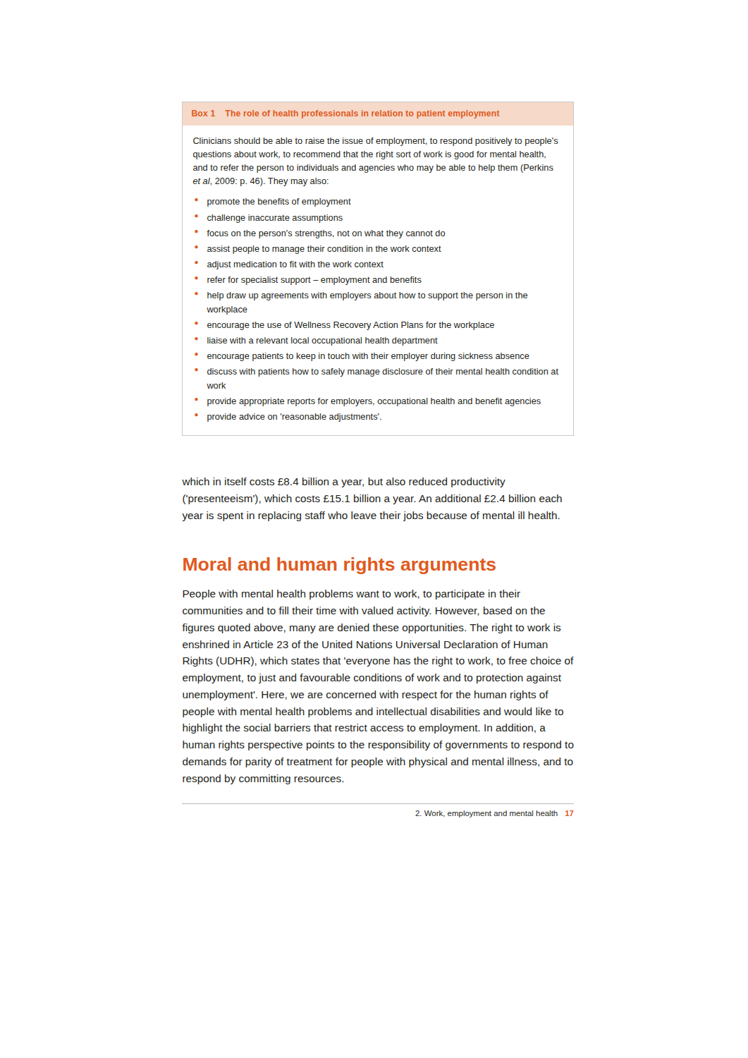Box 1 The role of health professionals in relation to patient employment
Clinicians should be able to raise the issue of employment, to respond positively to people's questions about work, to recommend that the right sort of work is good for mental health, and to refer the person to individuals and agencies who may be able to help them (Perkins et al, 2009: p. 46). They may also:
promote the benefits of employment
challenge inaccurate assumptions
focus on the person's strengths, not on what they cannot do
assist people to manage their condition in the work context
adjust medication to fit with the work context
refer for specialist support – employment and benefits
help draw up agreements with employers about how to support the person in the workplace
encourage the use of Wellness Recovery Action Plans for the workplace
liaise with a relevant local occupational health department
encourage patients to keep in touch with their employer during sickness absence
discuss with patients how to safely manage disclosure of their mental health condition at work
provide appropriate reports for employers, occupational health and benefit agencies
provide advice on 'reasonable adjustments'.
which in itself costs £8.4 billion a year, but also reduced productivity ('presenteeism'), which costs £15.1 billion a year. An additional £2.4 billion each year is spent in replacing staff who leave their jobs because of mental ill health.
Moral and human rights arguments
People with mental health problems want to work, to participate in their communities and to fill their time with valued activity. However, based on the figures quoted above, many are denied these opportunities. The right to work is enshrined in Article 23 of the United Nations Universal Declaration of Human Rights (UDHR), which states that 'everyone has the right to work, to free choice of employment, to just and favourable conditions of work and to protection against unemployment'. Here, we are concerned with respect for the human rights of people with mental health problems and intellectual disabilities and would like to highlight the social barriers that restrict access to employment. In addition, a human rights perspective points to the responsibility of governments to respond to demands for parity of treatment for people with physical and mental illness, and to respond by committing resources.
2. Work, employment and mental health17